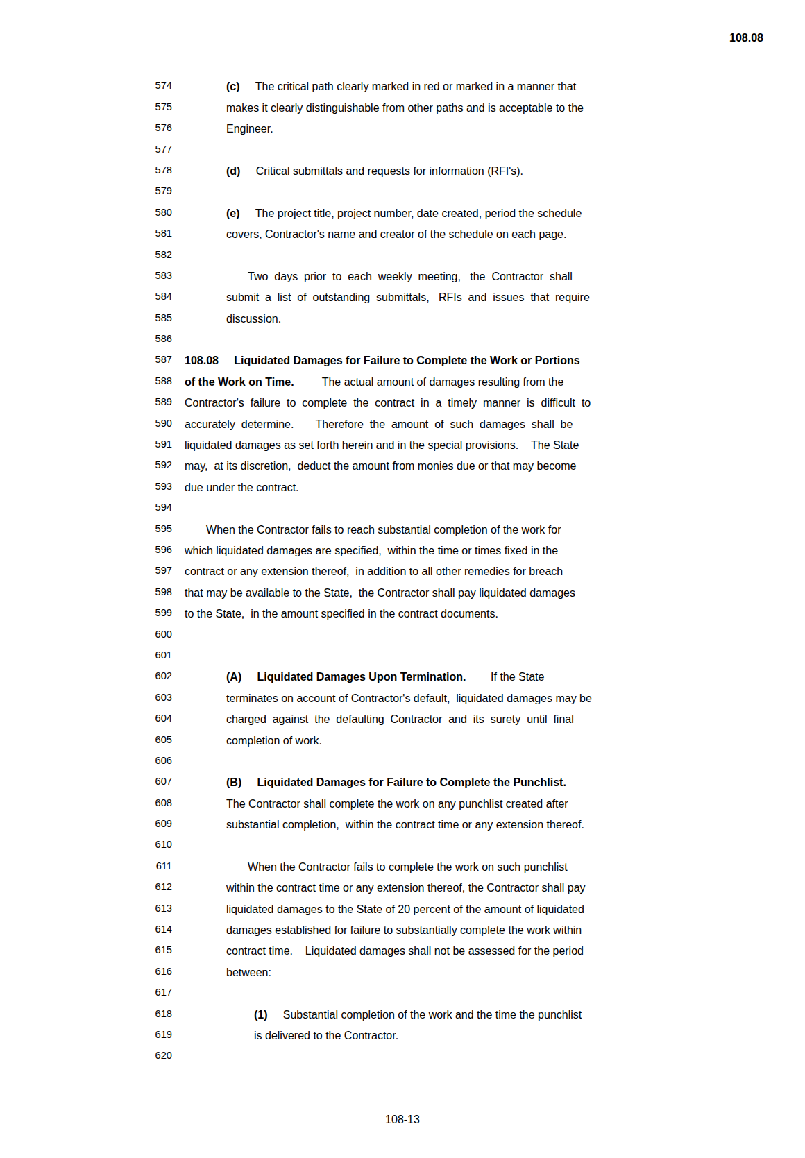108.08
574
(c) The critical path clearly marked in red or marked in a manner that
575
makes it clearly distinguishable from other paths and is acceptable to the
576
Engineer.
577
578
(d) Critical submittals and requests for information (RFI's).
579
580
(e) The project title, project number, date created, period the schedule
581
covers, Contractor's name and creator of the schedule on each page.
582
583
Two days prior to each weekly meeting, the Contractor shall
584
submit a list of outstanding submittals, RFIs and issues that require
585
discussion.
586
587
108.08 Liquidated Damages for Failure to Complete the Work or Portions
588
of the Work on Time. The actual amount of damages resulting from the
589
Contractor's failure to complete the contract in a timely manner is difficult to
590
accurately determine. Therefore the amount of such damages shall be
591
liquidated damages as set forth herein and in the special provisions. The State
592
may, at its discretion, deduct the amount from monies due or that may become
593
due under the contract.
594
595
When the Contractor fails to reach substantial completion of the work for
596
which liquidated damages are specified, within the time or times fixed in the
597
contract or any extension thereof, in addition to all other remedies for breach
598
that may be available to the State, the Contractor shall pay liquidated damages
599
to the State, in the amount specified in the contract documents.
600
601
602
(A) Liquidated Damages Upon Termination. If the State
603
terminates on account of Contractor's default, liquidated damages may be
604
charged against the defaulting Contractor and its surety until final
605
completion of work.
606
607
(B) Liquidated Damages for Failure to Complete the Punchlist.
608
The Contractor shall complete the work on any punchlist created after
609
substantial completion, within the contract time or any extension thereof.
610
611
When the Contractor fails to complete the work on such punchlist
612
within the contract time or any extension thereof, the Contractor shall pay
613
liquidated damages to the State of 20 percent of the amount of liquidated
614
damages established for failure to substantially complete the work within
615
contract time. Liquidated damages shall not be assessed for the period
616
between:
617
618
(1) Substantial completion of the work and the time the punchlist
619
is delivered to the Contractor.
620
108-13